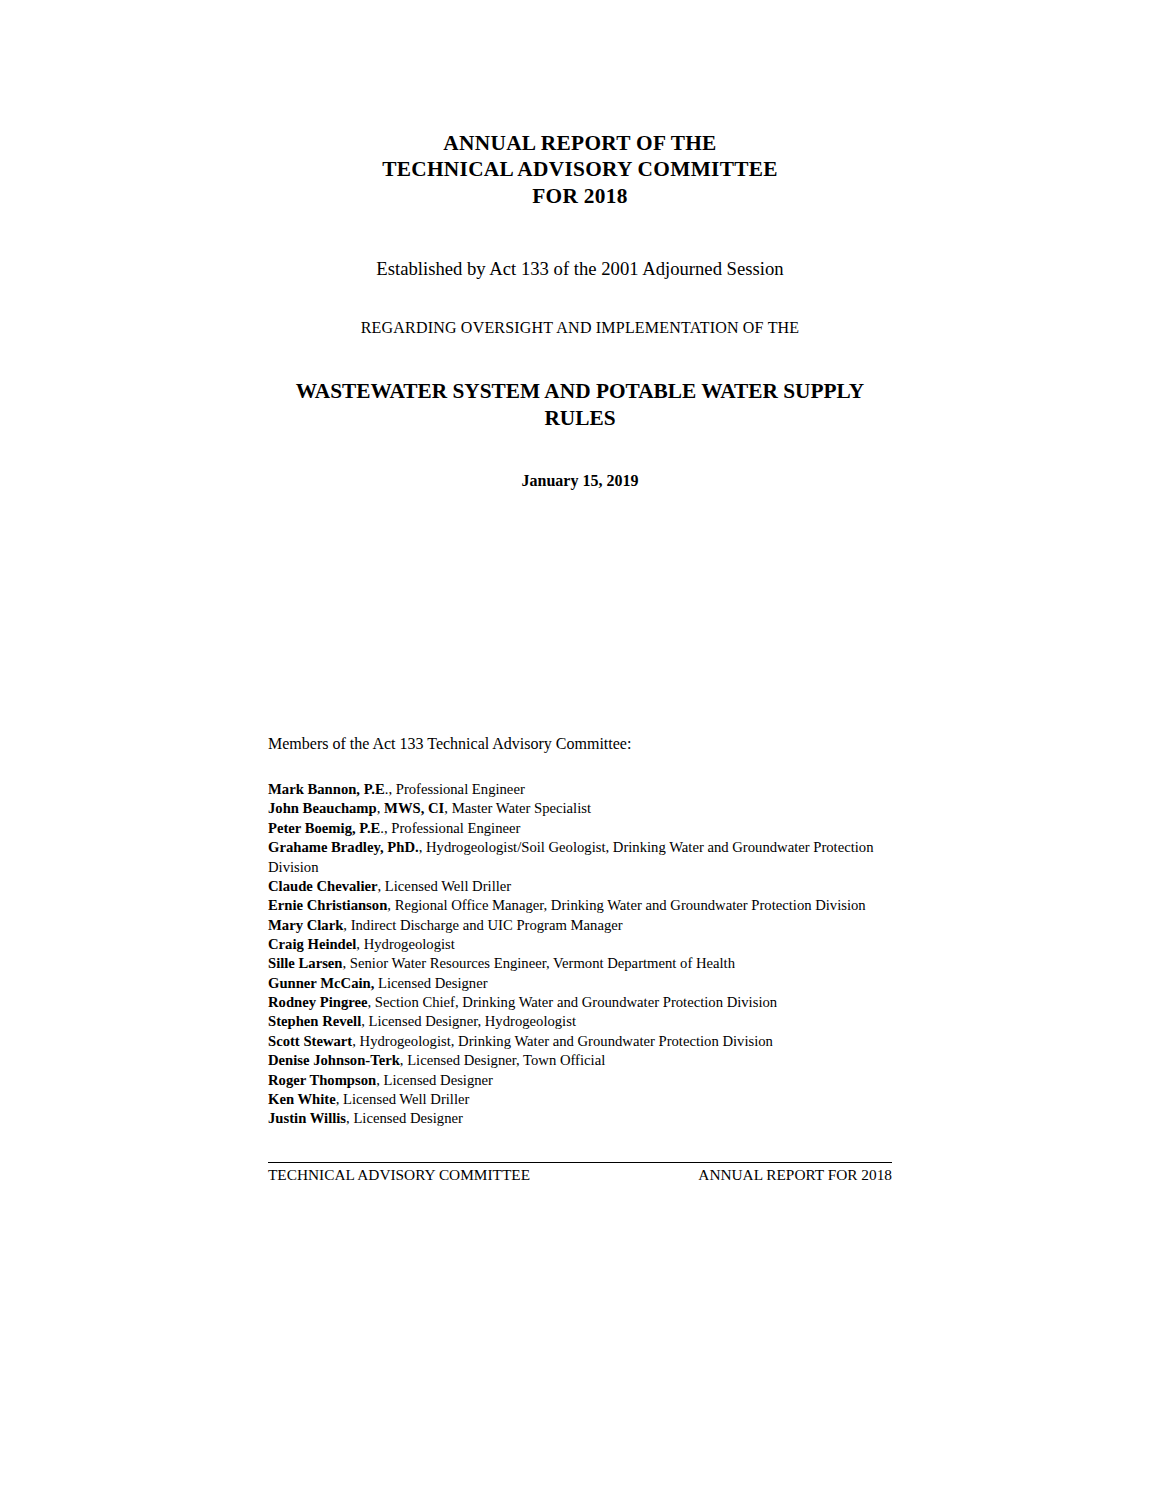ANNUAL REPORT OF THE
TECHNICAL ADVISORY COMMITTEE
FOR 2018
Established by Act 133 of the 2001 Adjourned Session
REGARDING OVERSIGHT AND IMPLEMENTATION OF THE
WASTEWATER SYSTEM AND POTABLE WATER SUPPLY
RULES
January 15, 2019
Members of the Act 133 Technical Advisory Committee:
Mark Bannon, P.E., Professional Engineer
John Beauchamp, MWS, CI, Master Water Specialist
Peter Boemig, P.E., Professional Engineer
Grahame Bradley, PhD., Hydrogeologist/Soil Geologist, Drinking Water and Groundwater Protection Division
Claude Chevalier, Licensed Well Driller
Ernie Christianson, Regional Office Manager, Drinking Water and Groundwater Protection Division
Mary Clark, Indirect Discharge and UIC Program Manager
Craig Heindel, Hydrogeologist
Sille Larsen, Senior Water Resources Engineer, Vermont Department of Health
Gunner McCain, Licensed Designer
Rodney Pingree, Section Chief, Drinking Water and Groundwater Protection Division
Stephen Revell, Licensed Designer, Hydrogeologist
Scott Stewart, Hydrogeologist, Drinking Water and Groundwater Protection Division
Denise Johnson-Terk, Licensed Designer, Town Official
Roger Thompson, Licensed Designer
Ken White, Licensed Well Driller
Justin Willis, Licensed Designer
TECHNICAL ADVISORY COMMITTEE
ANNUAL REPORT FOR 2018